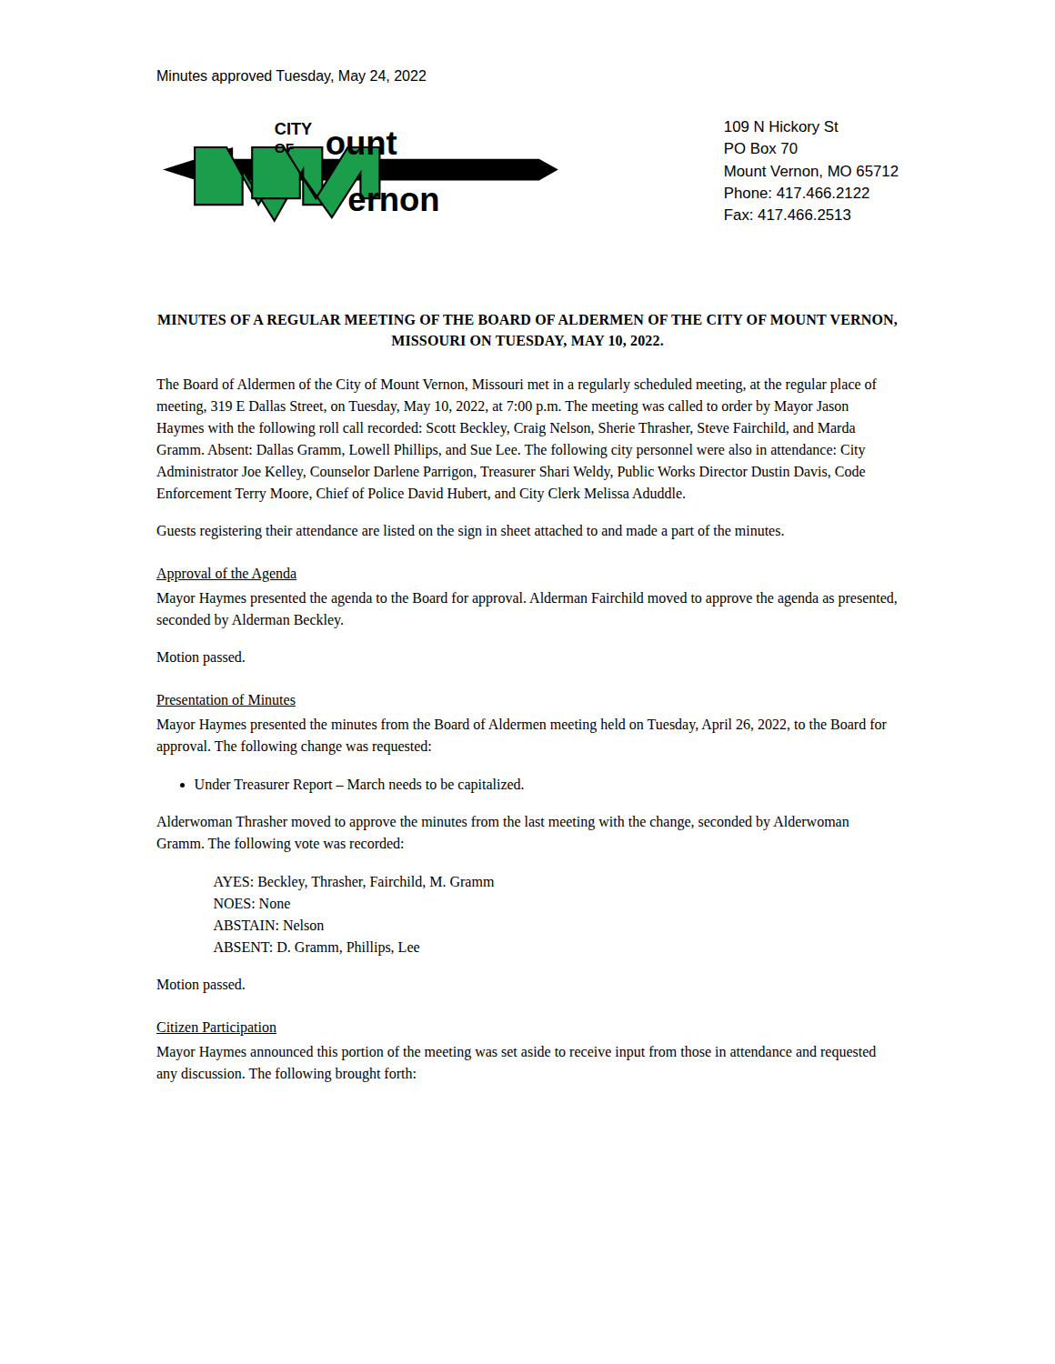Minutes approved Tuesday, May 24, 2022
CITY OF ount ernon
109 N Hickory St
PO Box 70
Mount Vernon, MO 65712
Phone: 417.466.2122
Fax: 417.466.2513
Minutes of a Regular Meeting of the Board of Aldermen of the City of Mount Vernon, Missouri on Tuesday, May 10, 2022.
The Board of Aldermen of the City of Mount Vernon, Missouri met in a regularly scheduled meeting, at the regular place of meeting, 319 E Dallas Street, on Tuesday, May 10, 2022, at 7:00 p.m. The meeting was called to order by Mayor Jason Haymes with the following roll call recorded: Scott Beckley, Craig Nelson, Sherie Thrasher, Steve Fairchild, and Marda Gramm. Absent: Dallas Gramm, Lowell Phillips, and Sue Lee. The following city personnel were also in attendance: City Administrator Joe Kelley, Counselor Darlene Parrigon, Treasurer Shari Weldy, Public Works Director Dustin Davis, Code Enforcement Terry Moore, Chief of Police David Hubert, and City Clerk Melissa Aduddle.
Guests registering their attendance are listed on the sign in sheet attached to and made a part of the minutes.
Approval of the Agenda
Mayor Haymes presented the agenda to the Board for approval. Alderman Fairchild moved to approve the agenda as presented, seconded by Alderman Beckley.
Motion passed.
Presentation of Minutes
Mayor Haymes presented the minutes from the Board of Aldermen meeting held on Tuesday, April 26, 2022, to the Board for approval. The following change was requested:
Under Treasurer Report – March needs to be capitalized.
Alderwoman Thrasher moved to approve the minutes from the last meeting with the change, seconded by Alderwoman Gramm. The following vote was recorded:
AYES: Beckley, Thrasher, Fairchild, M. Gramm
NOES: None
ABSTAIN: Nelson
ABSENT: D. Gramm, Phillips, Lee
Motion passed.
Citizen Participation
Mayor Haymes announced this portion of the meeting was set aside to receive input from those in attendance and requested any discussion. The following brought forth: